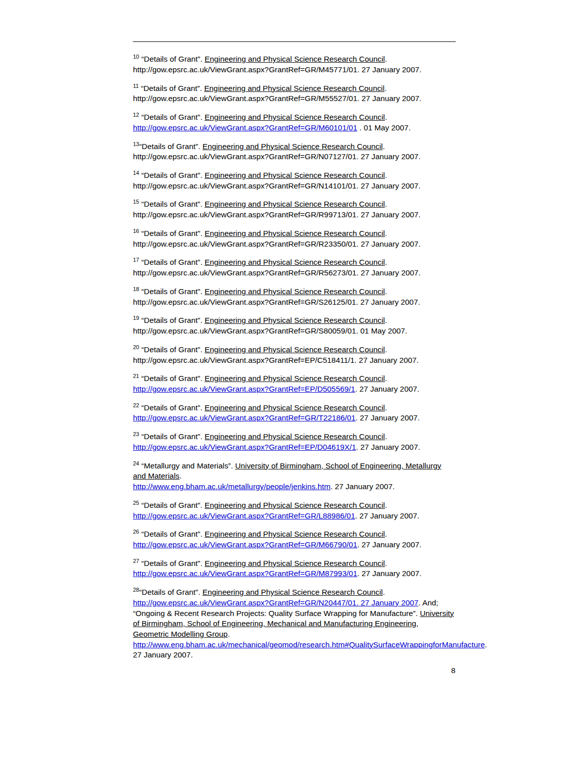10 “Details of Grant”. Engineering and Physical Science Research Council.
http://gow.epsrc.ac.uk/ViewGrant.aspx?GrantRef=GR/M45771/01. 27 January 2007.
11 “Details of Grant”. Engineering and Physical Science Research Council.
http://gow.epsrc.ac.uk/ViewGrant.aspx?GrantRef=GR/M55527/01. 27 January 2007.
12 “Details of Grant”. Engineering and Physical Science Research Council.
http://gow.epsrc.ac.uk/ViewGrant.aspx?GrantRef=GR/M60101/01 . 01 May 2007.
13“Details of Grant”. Engineering and Physical Science Research Council.
http://gow.epsrc.ac.uk/ViewGrant.aspx?GrantRef=GR/N07127/01. 27 January 2007.
14 “Details of Grant”. Engineering and Physical Science Research Council.
http://gow.epsrc.ac.uk/ViewGrant.aspx?GrantRef=GR/N14101/01. 27 January 2007.
15 “Details of Grant”. Engineering and Physical Science Research Council.
http://gow.epsrc.ac.uk/ViewGrant.aspx?GrantRef=GR/R99713/01. 27 January 2007.
16 “Details of Grant”. Engineering and Physical Science Research Council.
http://gow.epsrc.ac.uk/ViewGrant.aspx?GrantRef=GR/R23350/01. 27 January 2007.
17 “Details of Grant”. Engineering and Physical Science Research Council.
http://gow.epsrc.ac.uk/ViewGrant.aspx?GrantRef=GR/R56273/01. 27 January 2007.
18 “Details of Grant”. Engineering and Physical Science Research Council.
http://gow.epsrc.ac.uk/ViewGrant.aspx?GrantRef=GR/S26125/01. 27 January 2007.
19 “Details of Grant”. Engineering and Physical Science Research Council.
http://gow.epsrc.ac.uk/ViewGrant.aspx?GrantRef=GR/S80059/01. 01 May 2007.
20 “Details of Grant”. Engineering and Physical Science Research Council.
http://gow.epsrc.ac.uk/ViewGrant.aspx?GrantRef=EP/C518411/1. 27 January 2007.
21 “Details of Grant”. Engineering and Physical Science Research Council.
http://gow.epsrc.ac.uk/ViewGrant.aspx?GrantRef=EP/D505569/1. 27 January 2007.
22 “Details of Grant”. Engineering and Physical Science Research Council.
http://gow.epsrc.ac.uk/ViewGrant.aspx?GrantRef=GR/T22186/01. 27 January 2007.
23 “Details of Grant”. Engineering and Physical Science Research Council.
http://gow.epsrc.ac.uk/ViewGrant.aspx?GrantRef=EP/D04619X/1. 27 January 2007.
24 “Metallurgy and Materials”. University of Birmingham, School of Engineering, Metallurgy and Materials.
http://www.eng.bham.ac.uk/metallurgy/people/jenkins.htm. 27 January 2007.
25 “Details of Grant”. Engineering and Physical Science Research Council.
http://gow.epsrc.ac.uk/ViewGrant.aspx?GrantRef=GR/L88986/01. 27 January 2007.
26 “Details of Grant”. Engineering and Physical Science Research Council.
http://gow.epsrc.ac.uk/ViewGrant.aspx?GrantRef=GR/M66790/01. 27 January 2007.
27 “Details of Grant”. Engineering and Physical Science Research Council.
http://gow.epsrc.ac.uk/ViewGrant.aspx?GrantRef=GR/M87993/01. 27 January 2007.
28“Details of Grant”. Engineering and Physical Science Research Council.
http://gow.epsrc.ac.uk/ViewGrant.aspx?GrantRef=GR/N20447/01. 27 January 2007. And; “Ongoing & Recent Research Projects: Quality Surface Wrapping for Manufacture”. University of Birmingham, School of Engineering, Mechanical and Manufacturing Engineering, Geometric Modelling Group.
http://www.eng.bham.ac.uk/mechanical/geomod/research.htm#QualitySurfaceWrappingforManufacture.
27 January 2007.
8